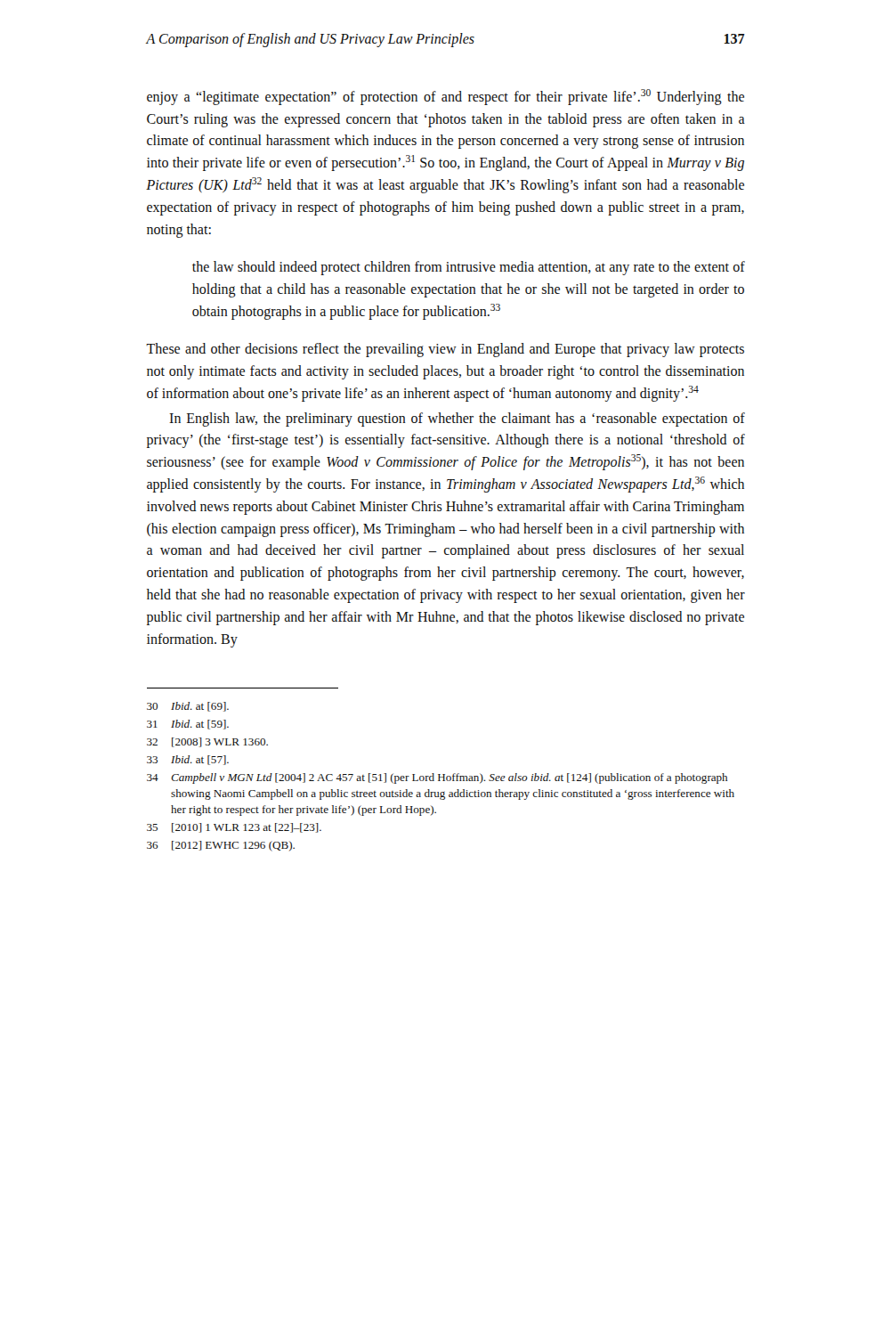A Comparison of English and US Privacy Law Principles 137
enjoy a “legitimate expectation” of protection of and respect for their private life’.30 Underlying the Court’s ruling was the expressed concern that ‘photos taken in the tabloid press are often taken in a climate of continual harassment which induces in the person concerned a very strong sense of intrusion into their private life or even of persecution’.31 So too, in England, the Court of Appeal in Murray v Big Pictures (UK) Ltd32 held that it was at least arguable that JK’s Rowling’s infant son had a reasonable expectation of privacy in respect of photographs of him being pushed down a public street in a pram, noting that:
the law should indeed protect children from intrusive media attention, at any rate to the extent of holding that a child has a reasonable expectation that he or she will not be targeted in order to obtain photographs in a public place for publication.33
These and other decisions reflect the prevailing view in England and Europe that privacy law protects not only intimate facts and activity in secluded places, but a broader right ‘to control the dissemination of information about one’s private life’ as an inherent aspect of ‘human autonomy and dignity’.34
In English law, the preliminary question of whether the claimant has a ‘reasonable expectation of privacy’ (the ‘first-stage test’) is essentially fact-sensitive. Although there is a notional ‘threshold of seriousness’ (see for example Wood v Commissioner of Police for the Metropolis35), it has not been applied consistently by the courts. For instance, in Trimingham v Associated Newspapers Ltd,36 which involved news reports about Cabinet Minister Chris Huhne’s extramarital affair with Carina Trimingham (his election campaign press officer), Ms Trimingham – who had herself been in a civil partnership with a woman and had deceived her civil partner – complained about press disclosures of her sexual orientation and publication of photographs from her civil partnership ceremony. The court, however, held that she had no reasonable expectation of privacy with respect to her sexual orientation, given her public civil partnership and her affair with Mr Huhne, and that the photos likewise disclosed no private information. By
30 Ibid. at [69].
31 Ibid. at [59].
32[2008] 3 WLR 1360.
33 Ibid. at [57].
34 Campbell v MGN Ltd [2004] 2 AC 457 at [51] (per Lord Hoffman). See also ibid. at [124] (publication of a photograph showing Naomi Campbell on a public street outside a drug addiction therapy clinic constituted a ‘gross interference with her right to respect for her private life’) (per Lord Hope).
35[2010] 1 WLR 123 at [22]–[23].
36[2012] EWHC 1296 (QB).